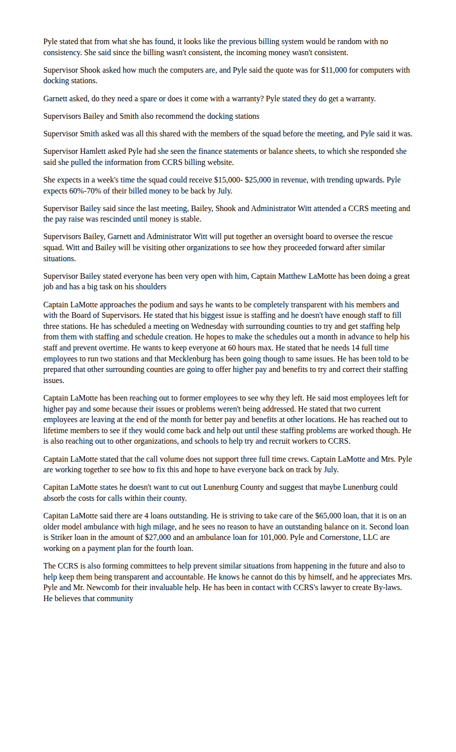Pyle stated that from what she has found, it looks like the previous billing system would be random with no consistency. She said since the billing wasn't consistent, the incoming money wasn't consistent.
Supervisor Shook asked how much the computers are, and Pyle said the quote was for $11,000 for computers with docking stations.
Garnett asked, do they need a spare or does it come with a warranty? Pyle stated they do get a warranty.
Supervisors Bailey and Smith also recommend the docking stations
Supervisor Smith asked was all this shared with the members of the squad before the meeting, and Pyle said it was.
Supervisor Hamlett asked Pyle had she seen the finance statements or balance sheets, to which she responded she said she pulled the information from CCRS billing website.
She expects in a week's time the squad could receive $15,000- $25,000 in revenue, with trending upwards. Pyle expects 60%-70% of their billed money to be back by July.
Supervisor Bailey said since the last meeting, Bailey, Shook and Administrator Witt attended a CCRS meeting and the pay raise was rescinded until money is stable.
Supervisors Bailey, Garnett and Administrator Witt will put together an oversight board to oversee the rescue squad. Witt and Bailey will be visiting other organizations to see how they proceeded forward after similar situations.
Supervisor Bailey stated everyone has been very open with him, Captain Matthew LaMotte has been doing a great job and has a big task on his shoulders
Captain LaMotte approaches the podium and says he wants to be completely transparent with his members and with the Board of Supervisors. He stated that his biggest issue is staffing and he doesn't have enough staff to fill three stations. He has scheduled a meeting on Wednesday with surrounding counties to try and get staffing help from them with staffing and schedule creation. He hopes to make the schedules out a month in advance to help his staff and prevent overtime. He wants to keep everyone at 60 hours max. He stated that he needs 14 full time employees to run two stations and that Mecklenburg has been going though to same issues. He has been told to be prepared that other surrounding counties are going to offer higher pay and benefits to try and correct their staffing issues.
Captain LaMotte has been reaching out to former employees to see why they left. He said most employees left for higher pay and some because their issues or problems weren't being addressed. He stated that two current employees are leaving at the end of the month for better pay and benefits at other locations. He has reached out to lifetime members to see if they would come back and help out until these staffing problems are worked though. He is also reaching out to other organizations, and schools to help try and recruit workers to CCRS.
Captain LaMotte stated that the call volume does not support three full time crews. Captain LaMotte and Mrs. Pyle are working together to see how to fix this and hope to have everyone back on track by July.
Capitan LaMotte states he doesn't want to cut out Lunenburg County and suggest that maybe Lunenburg could absorb the costs for calls within their county.
Capitan LaMotte said there are 4 loans outstanding. He is striving to take care of the $65,000 loan, that it is on an older model ambulance with high milage, and he sees no reason to have an outstanding balance on it. Second loan is Striker loan in the amount of $27,000 and an ambulance loan for 101,000. Pyle and Cornerstone, LLC are working on a payment plan for the fourth loan.
The CCRS is also forming committees to help prevent similar situations from happening in the future and also to help keep them being transparent and accountable. He knows he cannot do this by himself, and he appreciates Mrs. Pyle and Mr. Newcomb for their invaluable help. He has been in contact with CCRS's lawyer to create By-laws. He believes that community